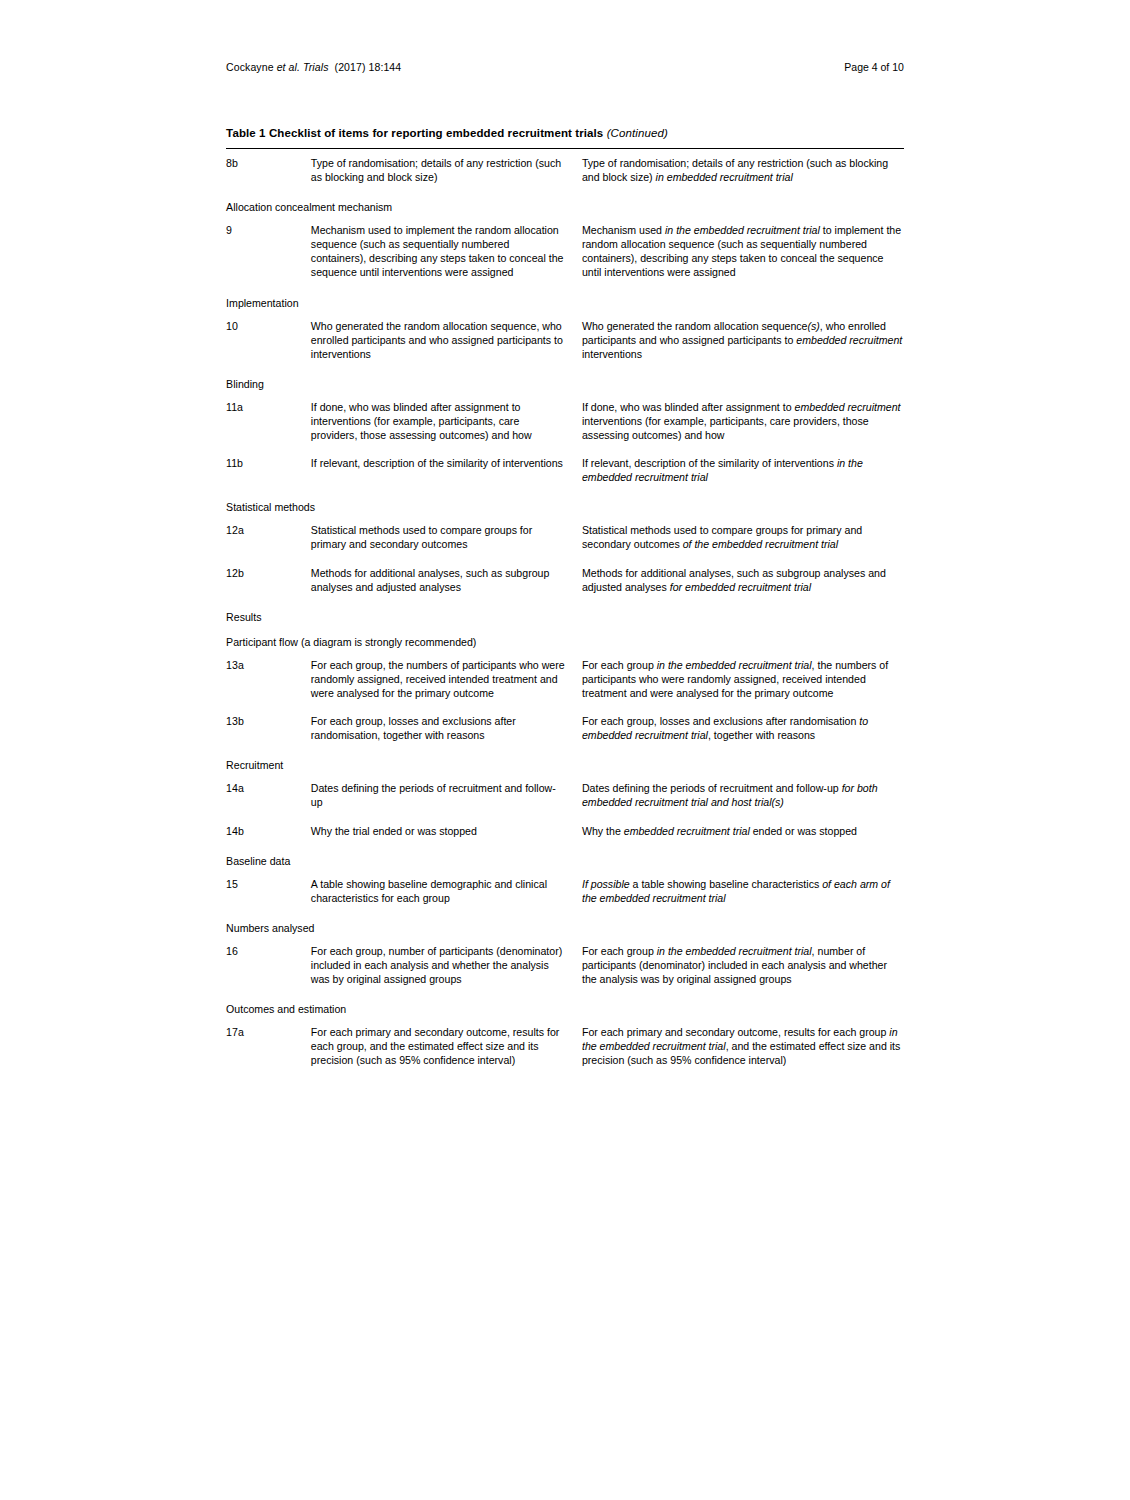Cockayne et al. Trials (2017) 18:144
Page 4 of 10
Table 1 Checklist of items for reporting embedded recruitment trials (Continued)
| 8b | Type of randomisation; details of any restriction (such as blocking and block size) | Type of randomisation; details of any restriction (such as blocking and block size) in embedded recruitment trial |
| Allocation concealment mechanism |
| 9 | Mechanism used to implement the random allocation sequence (such as sequentially numbered containers), describing any steps taken to conceal the sequence until interventions were assigned | Mechanism used in the embedded recruitment trial to implement the random allocation sequence (such as sequentially numbered containers), describing any steps taken to conceal the sequence until interventions were assigned |
| Implementation |
| 10 | Who generated the random allocation sequence, who enrolled participants and who assigned participants to interventions | Who generated the random allocation sequence (s) , who enrolled participants and who assigned participants to embedded recruitment interventions |
| Blinding |
| 11a | If done, who was blinded after assignment to interventions (for example, participants, care providers, those assessing outcomes) and how | If done, who was blinded after assignment to embedded recruitment interventions (for example, participants, care providers, those assessing outcomes) and how |
| 11b | If relevant, description of the similarity of interventions | If relevant, description of the similarity of interventions in the embedded recruitment trial |
| Statistical methods |
| 12a | Statistical methods used to compare groups for primary and secondary outcomes | Statistical methods used to compare groups for primary and secondary outcomes of the embedded recruitment trial |
| 12b | Methods for additional analyses, such as subgroup analyses and adjusted analyses | Methods for additional analyses, such as subgroup analyses and adjusted analyses for embedded recruitment trial |
| Results |
| Participant flow (a diagram is strongly recommended) |
| 13a | For each group, the numbers of participants who were randomly assigned, received intended treatment and were analysed for the primary outcome | For each group in the embedded recruitment trial , the numbers of participants who were randomly assigned, received intended treatment and were analysed for the primary outcome |
| 13b | For each group, losses and exclusions after randomisation, together with reasons | For each group, losses and exclusions after randomisation to embedded recruitment trial , together with reasons |
| Recruitment |
| 14a | Dates defining the periods of recruitment and follow-up | Dates defining the periods of recruitment and follow-up for both embedded recruitment trial and host trial(s) |
| 14b | Why the trial ended or was stopped | Why the embedded recruitment trial ended or was stopped |
| Baseline data |
| 15 | A table showing baseline demographic and clinical characteristics for each group | If possible a table showing baseline characteristics of each arm of the embedded recruitment trial |
| Numbers analysed |
| 16 | For each group, number of participants (denominator) included in each analysis and whether the analysis was by original assigned groups | For each group in the embedded recruitment trial , number of participants (denominator) included in each analysis and whether the analysis was by original assigned groups |
| Outcomes and estimation |
| 17a | For each primary and secondary outcome, results for each group, and the estimated effect size and its precision (such as 95% confidence interval) | For each primary and secondary outcome, results for each group in the embedded recruitment trial , and the estimated effect size and its precision (such as 95% confidence interval) |